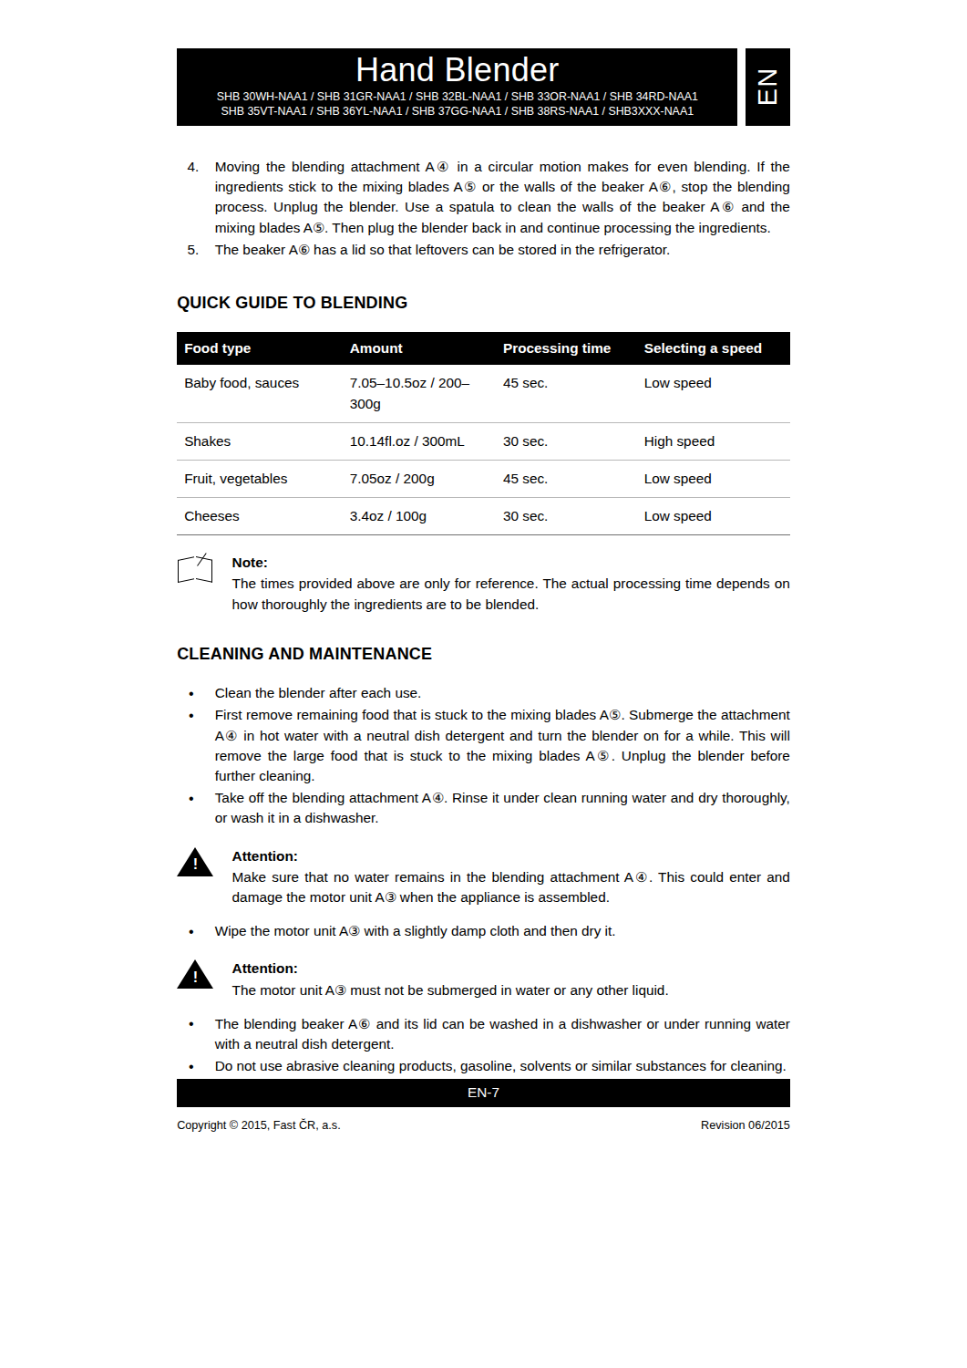Hand Blender
SHB 30WH-NAA1 / SHB 31GR-NAA1 / SHB 32BL-NAA1 / SHB 33OR-NAA1 / SHB 34RD-NAA1
SHB 35VT-NAA1 / SHB 36YL-NAA1 / SHB 37GG-NAA1 / SHB 38RS-NAA1 / SHB3XXX-NAA1
EN
Moving the blending attachment A④ in a circular motion makes for even blending. If the ingredients stick to the mixing blades A⑤ or the walls of the beaker A⑥, stop the blending process. Unplug the blender. Use a spatula to clean the walls of the beaker A⑥ and the mixing blades A⑤. Then plug the blender back in and continue processing the ingredients.
The beaker A⑥ has a lid so that leftovers can be stored in the refrigerator.
QUICK GUIDE TO BLENDING
| Food type | Amount | Processing time | Selecting a speed |
| --- | --- | --- | --- |
| Baby food, sauces | 7.05–10.5oz / 200–300g | 45 sec. | Low speed |
| Shakes | 10.14fl.oz / 300mL | 30 sec. | High speed |
| Fruit, vegetables | 7.05oz / 200g | 45 sec. | Low speed |
| Cheeses | 3.4oz / 100g | 30 sec. | Low speed |
Note:
The times provided above are only for reference. The actual processing time depends on how thoroughly the ingredients are to be blended.
CLEANING AND MAINTENANCE
Clean the blender after each use.
First remove remaining food that is stuck to the mixing blades A⑤. Submerge the attachment A④ in hot water with a neutral dish detergent and turn the blender on for a while. This will remove the large food that is stuck to the mixing blades A⑤. Unplug the blender before further cleaning.
Take off the blending attachment A④. Rinse it under clean running water and dry thoroughly, or wash it in a dishwasher.
!
Attention:
Make sure that no water remains in the blending attachment A④. This could enter and damage the motor unit A③ when the appliance is assembled.
Wipe the motor unit A③ with a slightly damp cloth and then dry it.
!
Attention:
The motor unit A③ must not be submerged in water or any other liquid.
The blending beaker A⑥ and its lid can be washed in a dishwasher or under running water with a neutral dish detergent.
Do not use abrasive cleaning products, gasoline, solvents or similar substances for cleaning.
EN-7
Copyright © 2015, Fast ČR, a.s.
Revision 06/2015